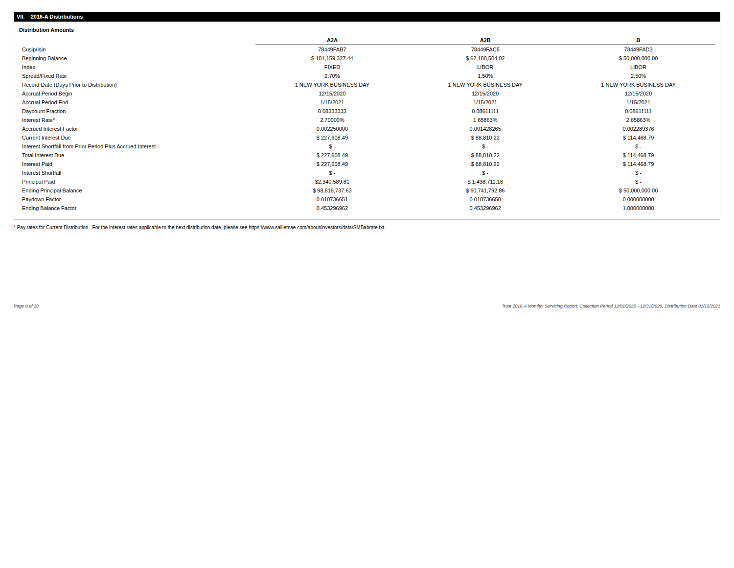VII. 2016-A Distributions
Distribution Amounts
| | A2A | A2B | B |
| Cusip/Isin | 78449FAB7 | 78449FAC5 | 78449FAD3 |
| Beginning Balance | $ 101,159,327.44 | $ 62,180,504.02 | $ 50,000,000.00 |
| Index | FIXED | LIBOR | LIBOR |
| Spread/Fixed Rate | 2.70% | 1.50% | 2.50% |
| Record Date (Days Prior to Distribution) | 1 NEW YORK BUSINESS DAY | 1 NEW YORK BUSINESS DAY | 1 NEW YORK BUSINESS DAY |
| Accrual Period Begin | 12/15/2020 | 12/15/2020 | 12/15/2020 |
| Accrual Period End | 1/15/2021 | 1/15/2021 | 1/15/2021 |
| Daycount Fraction | 0.08333333 | 0.08611111 | 0.08611111 |
| Interest Rate* | 2.70000% | 1.65863% | 2.65863% |
| Accrued Interest Factor | 0.002250000 | 0.001428265 | 0.002289376 |
| Current Interest Due | $ 227,608.49 | $ 88,810.22 | $ 114,468.79 |
| Interest Shortfall from Prior Period Plus Accrued Interest | $ - | $ - | $ - |
| Total Interest Due | $ 227,608.49 | $ 88,810.22 | $ 114,468.79 |
| Interest Paid | $ 227,608.49 | $ 88,810.22 | $ 114,468.79 |
| Interest Shortfall | $ - | $ - | $ - |
| Principal Paid | $2,340,589.81 | $ 1,438,711.16 | $ - |
| Ending Principal Balance | $ 98,818,737.63 | $ 60,741,792.86 | $ 50,000,000.00 |
| Paydown Factor | 0.010736651 | 0.010736650 | 0.000000000 |
| Ending Balance Factor | 0.453296962 | 0.453296962 | 1.000000000 |
* Pay rates for Current Distribution. For the interest rates applicable to the next distribution date, please see https://www.salliemae.com/about/investors/data/SMBabrate.txt.
Page 9 of 10
Trust 2016-A Monthly Servicing Report: Collection Period 12/01/2020 - 12/31/2020, Distribution Date 01/15/2021